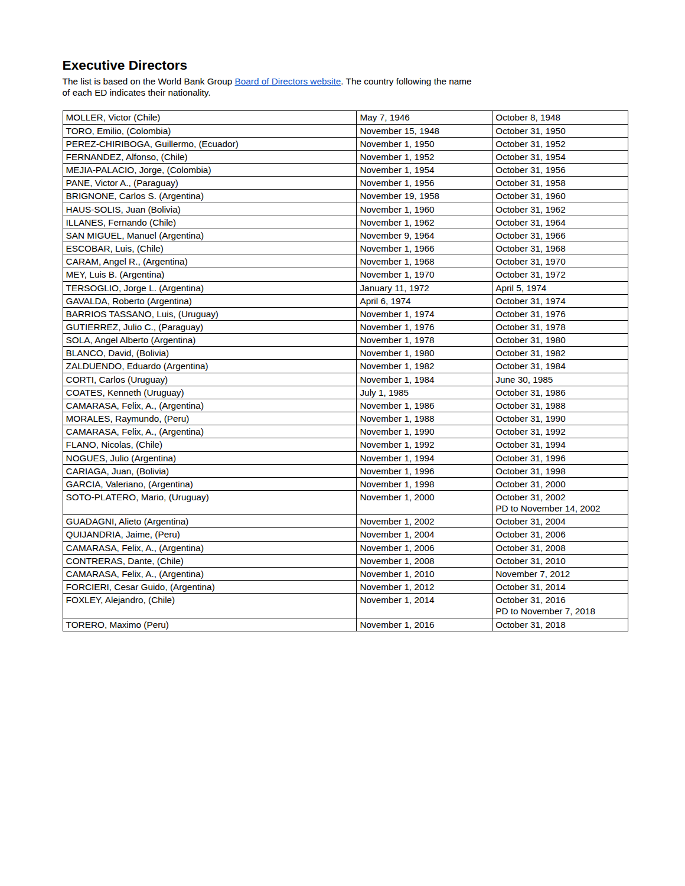Executive Directors
The list is based on the World Bank Group Board of Directors website. The country following the name of each ED indicates their nationality.
| MOLLER, Victor (Chile) | May 7, 1946 | October 8, 1948 |
| TORO, Emilio, (Colombia) | November 15, 1948 | October 31, 1950 |
| PEREZ-CHIRIBOGA, Guillermo, (Ecuador) | November 1, 1950 | October 31, 1952 |
| FERNANDEZ, Alfonso, (Chile) | November 1, 1952 | October 31, 1954 |
| MEJIA-PALACIO, Jorge, (Colombia) | November 1, 1954 | October 31, 1956 |
| PANE, Victor A., (Paraguay) | November 1, 1956 | October 31, 1958 |
| BRIGNONE, Carlos S. (Argentina) | November 19, 1958 | October 31, 1960 |
| HAUS-SOLIS, Juan (Bolivia) | November 1, 1960 | October 31, 1962 |
| ILLANES, Fernando (Chile) | November 1, 1962 | October 31, 1964 |
| SAN MIGUEL, Manuel (Argentina) | November 9, 1964 | October 31, 1966 |
| ESCOBAR, Luis, (Chile) | November 1, 1966 | October 31, 1968 |
| CARAM, Angel R., (Argentina) | November 1, 1968 | October 31, 1970 |
| MEY, Luis B. (Argentina) | November 1, 1970 | October 31, 1972 |
| TERSOGLIO, Jorge L. (Argentina) | January 11, 1972 | April 5, 1974 |
| GAVALDA, Roberto (Argentina) | April 6, 1974 | October 31, 1974 |
| BARRIOS TASSANO, Luis, (Uruguay) | November 1, 1974 | October 31, 1976 |
| GUTIERREZ, Julio C., (Paraguay) | November 1, 1976 | October 31, 1978 |
| SOLA, Angel Alberto (Argentina) | November 1, 1978 | October 31, 1980 |
| BLANCO, David, (Bolivia) | November 1, 1980 | October 31, 1982 |
| ZALDUENDO, Eduardo (Argentina) | November 1, 1982 | October 31, 1984 |
| CORTI, Carlos (Uruguay) | November 1, 1984 | June 30, 1985 |
| COATES, Kenneth (Uruguay) | July 1, 1985 | October 31, 1986 |
| CAMARASA, Felix, A., (Argentina) | November 1, 1986 | October 31, 1988 |
| MORALES, Raymundo, (Peru) | November 1, 1988 | October 31, 1990 |
| CAMARASA, Felix, A., (Argentina) | November 1, 1990 | October 31, 1992 |
| FLANO, Nicolas, (Chile) | November 1, 1992 | October 31, 1994 |
| NOGUES, Julio (Argentina) | November 1, 1994 | October 31, 1996 |
| CARIAGA, Juan, (Bolivia) | November 1, 1996 | October 31, 1998 |
| GARCIA, Valeriano, (Argentina) | November 1, 1998 | October 31, 2000 |
| SOTO-PLATERO, Mario, (Uruguay) | November 1, 2000 | October 31, 2002 PD to November 14, 2002 |
| GUADAGNI, Alieto (Argentina) | November 1, 2002 | October 31, 2004 |
| QUIJANDRIA, Jaime, (Peru) | November 1, 2004 | October 31, 2006 |
| CAMARASA, Felix, A., (Argentina) | November 1, 2006 | October 31, 2008 |
| CONTRERAS, Dante, (Chile) | November 1, 2008 | October 31, 2010 |
| CAMARASA, Felix, A., (Argentina) | November 1, 2010 | November 7, 2012 |
| FORCIERI, Cesar Guido, (Argentina) | November 1, 2012 | October 31, 2014 |
| FOXLEY, Alejandro, (Chile) | November 1, 2014 | October 31, 2016 PD to November 7, 2018 |
| TORERO, Maximo (Peru) | November 1, 2016 | October 31, 2018 |